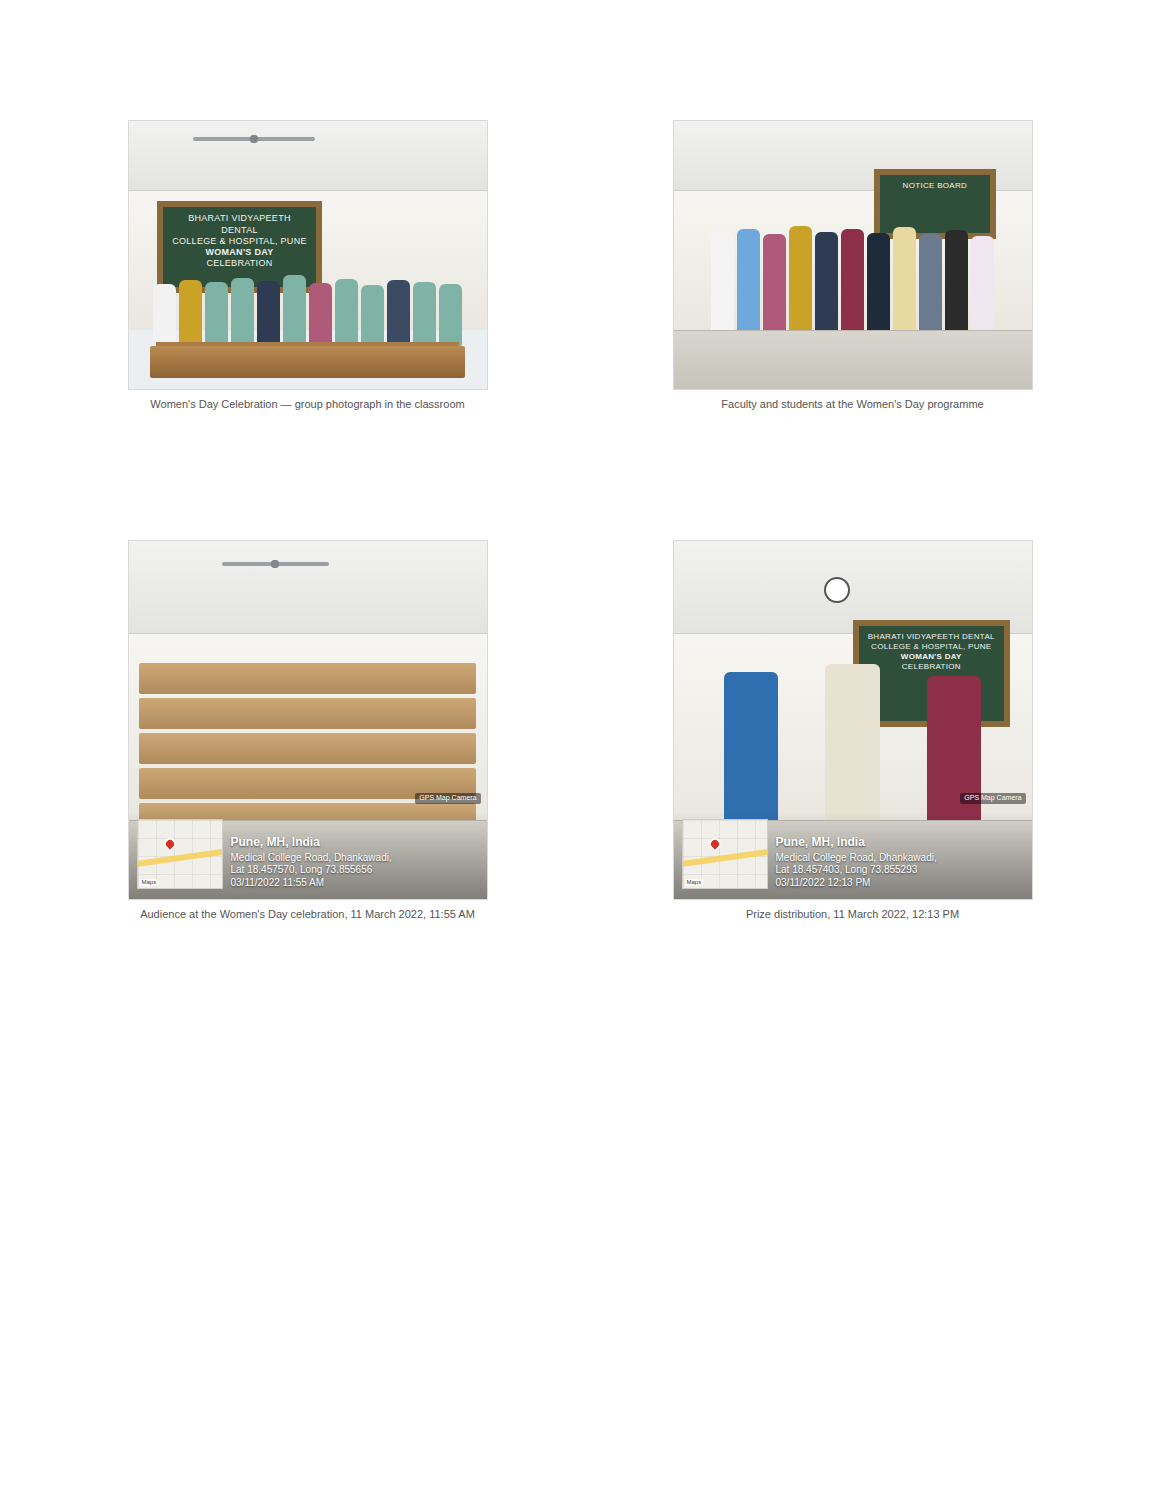Women's Day Celebration photographs
BHARATI VIDYAPEETH DENTAL
COLLEGE & HOSPITAL, PUNE
WOMAN'S DAY
CELEBRATION
Women's Day Celebration — group photograph in the classroom
NOTICE BOARD
Faculty and students at the Women's Day programme
GPS Map Camera
Maps
Pune, MH, India
Medical College Road, Dhankawadi,
Lat 18.457570, Long 73.855656
03/11/2022 11:55 AM
Audience at the Women's Day celebration, 11 March 2022, 11:55 AM
BHARATI VIDYAPEETH DENTAL
COLLEGE & HOSPITAL, PUNE
WOMAN'S DAY
CELEBRATION
GPS Map Camera
Maps
Pune, MH, India
Medical College Road, Dhankawadi,
Lat 18.457403, Long 73.855293
03/11/2022 12:13 PM
Prize distribution, 11 March 2022, 12:13 PM